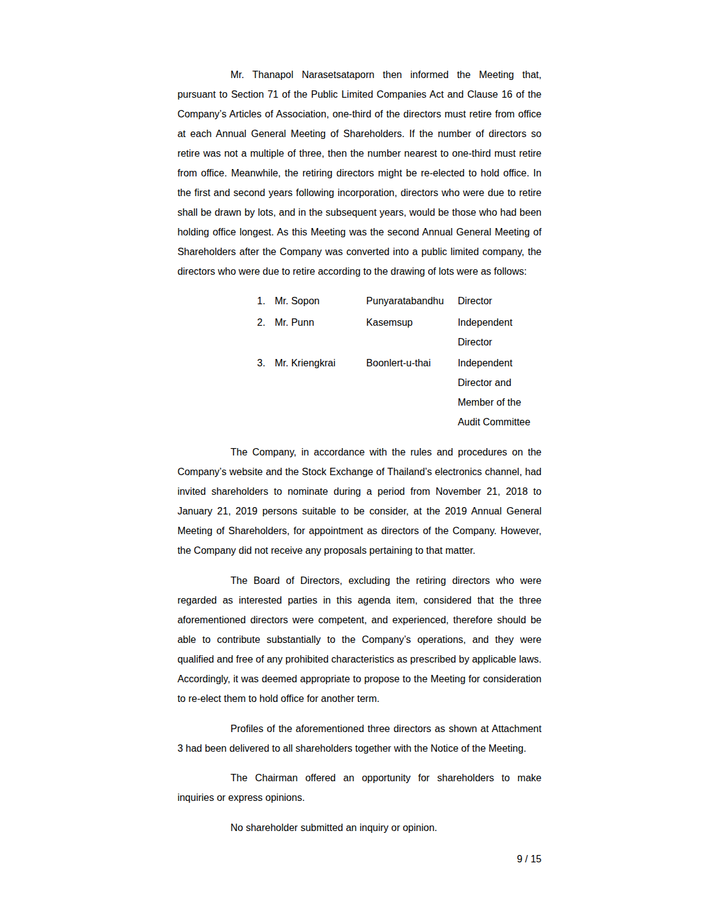Mr. Thanapol Narasetsataporn then informed the Meeting that, pursuant to Section 71 of the Public Limited Companies Act and Clause 16 of the Company’s Articles of Association, one-third of the directors must retire from office at each Annual General Meeting of Shareholders. If the number of directors so retire was not a multiple of three, then the number nearest to one-third must retire from office. Meanwhile, the retiring directors might be re-elected to hold office. In the first and second years following incorporation, directors who were due to retire shall be drawn by lots, and in the subsequent years, would be those who had been holding office longest. As this Meeting was the second Annual General Meeting of Shareholders after the Company was converted into a public limited company, the directors who were due to retire according to the drawing of lots were as follows:
Mr. Sopon Punyaratabandhu Director
Mr. Punn Kasemsup Independent Director
Mr. Kriengkrai Boonlert-u-thai Independent Director and Member of the Audit Committee
The Company, in accordance with the rules and procedures on the Company’s website and the Stock Exchange of Thailand’s electronics channel, had invited shareholders to nominate during a period from November 21, 2018 to January 21, 2019 persons suitable to be consider, at the 2019 Annual General Meeting of Shareholders, for appointment as directors of the Company. However, the Company did not receive any proposals pertaining to that matter.
The Board of Directors, excluding the retiring directors who were regarded as interested parties in this agenda item, considered that the three aforementioned directors were competent, and experienced, therefore should be able to contribute substantially to the Company’s operations, and they were qualified and free of any prohibited characteristics as prescribed by applicable laws. Accordingly, it was deemed appropriate to propose to the Meeting for consideration to re-elect them to hold office for another term.
Profiles of the aforementioned three directors as shown at Attachment 3 had been delivered to all shareholders together with the Notice of the Meeting.
The Chairman offered an opportunity for shareholders to make inquiries or express opinions.
No shareholder submitted an inquiry or opinion.
9 / 15